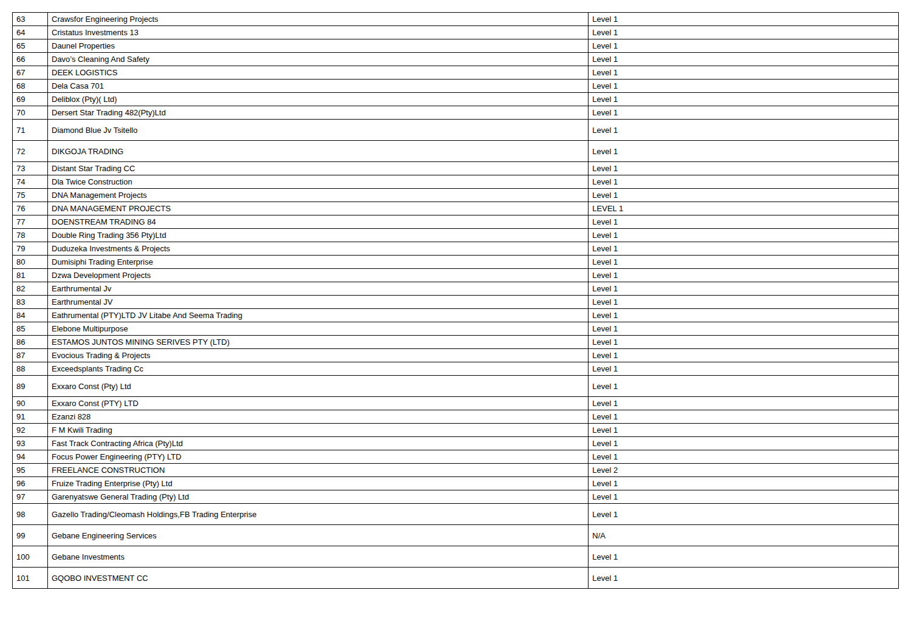| 63 | Crawsfor Engineering Projects | Level 1 |
| 64 | Cristatus Investments 13 | Level 1 |
| 65 | Daunel Properties | Level 1 |
| 66 | Davo’s Cleaning And Safety | Level 1 |
| 67 | DEEK LOGISTICS | Level 1 |
| 68 | Dela Casa 701 | Level 1 |
| 69 | Deliblox (Pty)( Ltd) | Level 1 |
| 70 | Dersert Star Trading 482(Pty)Ltd | Level 1 |
| 71 | Diamond Blue Jv Tsitello | Level 1 |
| 72 | DIKGOJA TRADING | Level 1 |
| 73 | Distant Star Trading CC | Level 1 |
| 74 | Dla Twice Construction | Level 1 |
| 75 | DNA Management Projects | Level 1 |
| 76 | DNA MANAGEMENT PROJECTS | LEVEL 1 |
| 77 | DOENSTREAM TRADING 84 | Level 1 |
| 78 | Double Ring Trading 356 Pty)Ltd | Level 1 |
| 79 | Duduzeka Investments & Projects | Level 1 |
| 80 | Dumisiphi Trading Enterprise | Level 1 |
| 81 | Dzwa Development Projects | Level 1 |
| 82 | Earthrumental Jv | Level 1 |
| 83 | Earthrumental JV | Level 1 |
| 84 | Eathrumental (PTY)LTD JV Litabe And Seema Trading | Level 1 |
| 85 | Elebone Multipurpose | Level 1 |
| 86 | ESTAMOS JUNTOS MINING SERIVES PTY (LTD) | Level 1 |
| 87 | Evocious Trading & Projects | Level 1 |
| 88 | Exceedsplants Trading Cc | Level 1 |
| 89 | Exxaro Const (Pty) Ltd | Level 1 |
| 90 | Exxaro Const (PTY) LTD | Level 1 |
| 91 | Ezanzi 828 | Level 1 |
| 92 | F M Kwili Trading | Level 1 |
| 93 | Fast Track Contracting Africa (Pty)Ltd | Level 1 |
| 94 | Focus Power Engineering (PTY) LTD | Level 1 |
| 95 | FREELANCE CONSTRUCTION | Level 2 |
| 96 | Fruize Trading Enterprise (Pty) Ltd | Level 1 |
| 97 | Garenyatswe General Trading (Pty) Ltd | Level 1 |
| 98 | Gazello Trading/Cleomash Holdings,FB Trading Enterprise | Level 1 |
| 99 | Gebane Engineering Services | N/A |
| 100 | Gebane Investments | Level 1 |
| 101 | GQOBO INVESTMENT CC | Level 1 |